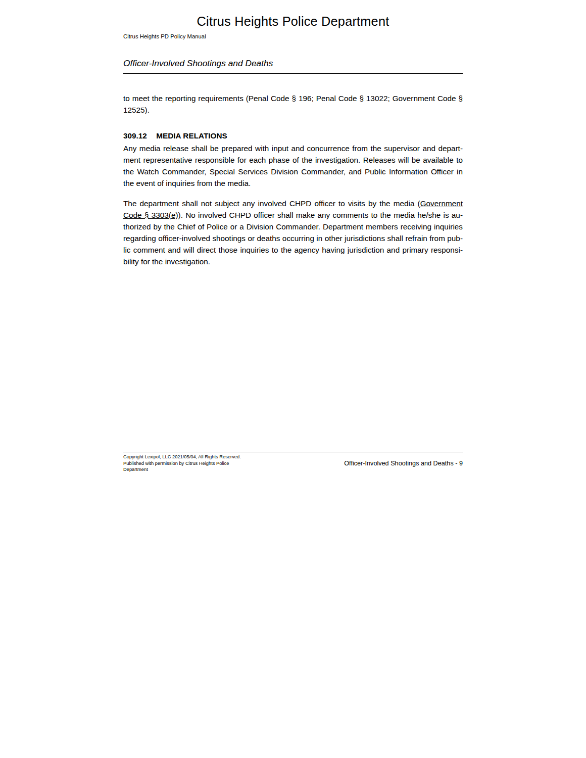Citrus Heights Police Department
Citrus Heights PD Policy Manual
Officer-Involved Shootings and Deaths
to meet the reporting requirements (Penal Code § 196; Penal Code § 13022; Government Code § 12525).
309.12 MEDIA RELATIONS
Any media release shall be prepared with input and concurrence from the supervisor and department representative responsible for each phase of the investigation. Releases will be available to the Watch Commander, Special Services Division Commander, and Public Information Officer in the event of inquiries from the media.
The department shall not subject any involved CHPD officer to visits by the media (Government Code § 3303(e)). No involved CHPD officer shall make any comments to the media he/she is authorized by the Chief of Police or a Division Commander. Department members receiving inquiries regarding officer-involved shootings or deaths occurring in other jurisdictions shall refrain from public comment and will direct those inquiries to the agency having jurisdiction and primary responsibility for the investigation.
Copyright Lexipol, LLC 2021/05/04, All Rights Reserved.
Published with permission by Citrus Heights Police
Department
Officer-Involved Shootings and Deaths - 9